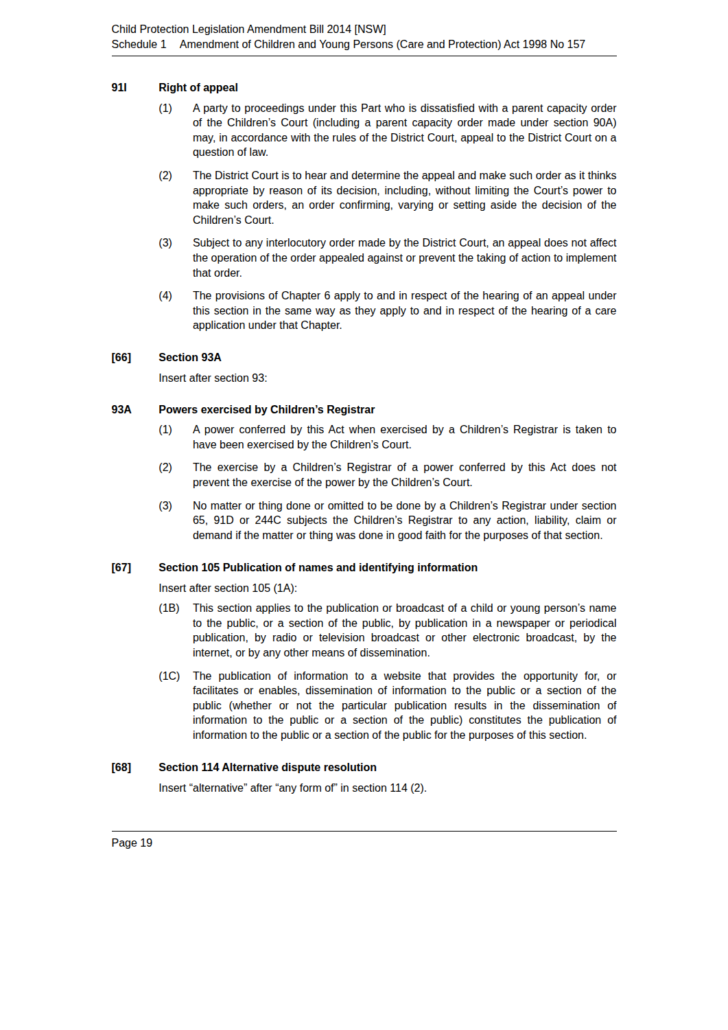Child Protection Legislation Amendment Bill 2014 [NSW]
Schedule 1 Amendment of Children and Young Persons (Care and Protection) Act 1998 No 157
91I Right of appeal
(1) A party to proceedings under this Part who is dissatisfied with a parent capacity order of the Children’s Court (including a parent capacity order made under section 90A) may, in accordance with the rules of the District Court, appeal to the District Court on a question of law.
(2) The District Court is to hear and determine the appeal and make such order as it thinks appropriate by reason of its decision, including, without limiting the Court’s power to make such orders, an order confirming, varying or setting aside the decision of the Children’s Court.
(3) Subject to any interlocutory order made by the District Court, an appeal does not affect the operation of the order appealed against or prevent the taking of action to implement that order.
(4) The provisions of Chapter 6 apply to and in respect of the hearing of an appeal under this section in the same way as they apply to and in respect of the hearing of a care application under that Chapter.
[66] Section 93A
Insert after section 93:
93A Powers exercised by Children’s Registrar
(1) A power conferred by this Act when exercised by a Children’s Registrar is taken to have been exercised by the Children’s Court.
(2) The exercise by a Children’s Registrar of a power conferred by this Act does not prevent the exercise of the power by the Children’s Court.
(3) No matter or thing done or omitted to be done by a Children’s Registrar under section 65, 91D or 244C subjects the Children’s Registrar to any action, liability, claim or demand if the matter or thing was done in good faith for the purposes of that section.
[67] Section 105 Publication of names and identifying information
Insert after section 105 (1A):
(1B) This section applies to the publication or broadcast of a child or young person’s name to the public, or a section of the public, by publication in a newspaper or periodical publication, by radio or television broadcast or other electronic broadcast, by the internet, or by any other means of dissemination.
(1C) The publication of information to a website that provides the opportunity for, or facilitates or enables, dissemination of information to the public or a section of the public (whether or not the particular publication results in the dissemination of information to the public or a section of the public) constitutes the publication of information to the public or a section of the public for the purposes of this section.
[68] Section 114 Alternative dispute resolution
Insert “alternative” after “any form of” in section 114 (2).
Page 19